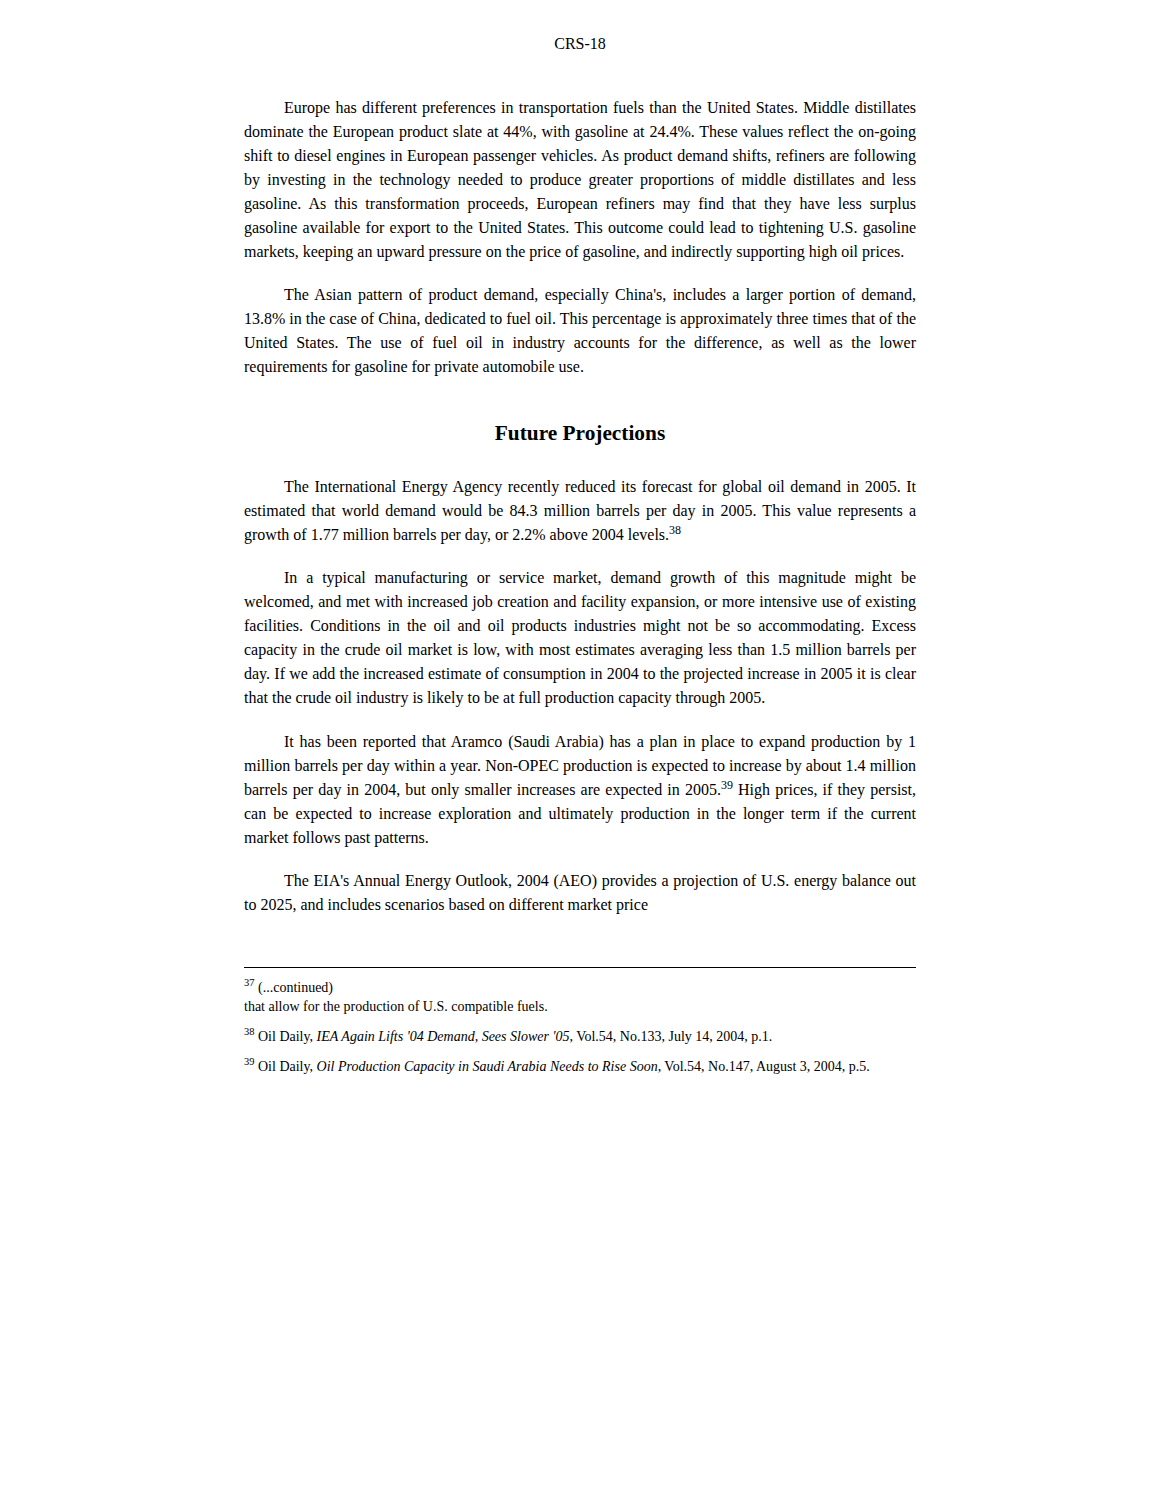CRS-18
Europe has different preferences in transportation fuels than the United States. Middle distillates dominate the European product slate at 44%, with gasoline at 24.4%. These values reflect the on-going shift to diesel engines in European passenger vehicles. As product demand shifts, refiners are following by investing in the technology needed to produce greater proportions of middle distillates and less gasoline. As this transformation proceeds, European refiners may find that they have less surplus gasoline available for export to the United States. This outcome could lead to tightening U.S. gasoline markets, keeping an upward pressure on the price of gasoline, and indirectly supporting high oil prices.
The Asian pattern of product demand, especially China's, includes a larger portion of demand, 13.8% in the case of China, dedicated to fuel oil. This percentage is approximately three times that of the United States. The use of fuel oil in industry accounts for the difference, as well as the lower requirements for gasoline for private automobile use.
Future Projections
The International Energy Agency recently reduced its forecast for global oil demand in 2005. It estimated that world demand would be 84.3 million barrels per day in 2005. This value represents a growth of 1.77 million barrels per day, or 2.2% above 2004 levels.38
In a typical manufacturing or service market, demand growth of this magnitude might be welcomed, and met with increased job creation and facility expansion, or more intensive use of existing facilities. Conditions in the oil and oil products industries might not be so accommodating. Excess capacity in the crude oil market is low, with most estimates averaging less than 1.5 million barrels per day. If we add the increased estimate of consumption in 2004 to the projected increase in 2005 it is clear that the crude oil industry is likely to be at full production capacity through 2005.
It has been reported that Aramco (Saudi Arabia) has a plan in place to expand production by 1 million barrels per day within a year. Non-OPEC production is expected to increase by about 1.4 million barrels per day in 2004, but only smaller increases are expected in 2005.39 High prices, if they persist, can be expected to increase exploration and ultimately production in the longer term if the current market follows past patterns.
The EIA's Annual Energy Outlook, 2004 (AEO) provides a projection of U.S. energy balance out to 2025, and includes scenarios based on different market price
37 (...continued)
that allow for the production of U.S. compatible fuels.
38 Oil Daily, IEA Again Lifts '04 Demand, Sees Slower '05, Vol.54, No.133, July 14, 2004, p.1.
39 Oil Daily, Oil Production Capacity in Saudi Arabia Needs to Rise Soon, Vol.54, No.147, August 3, 2004, p.5.